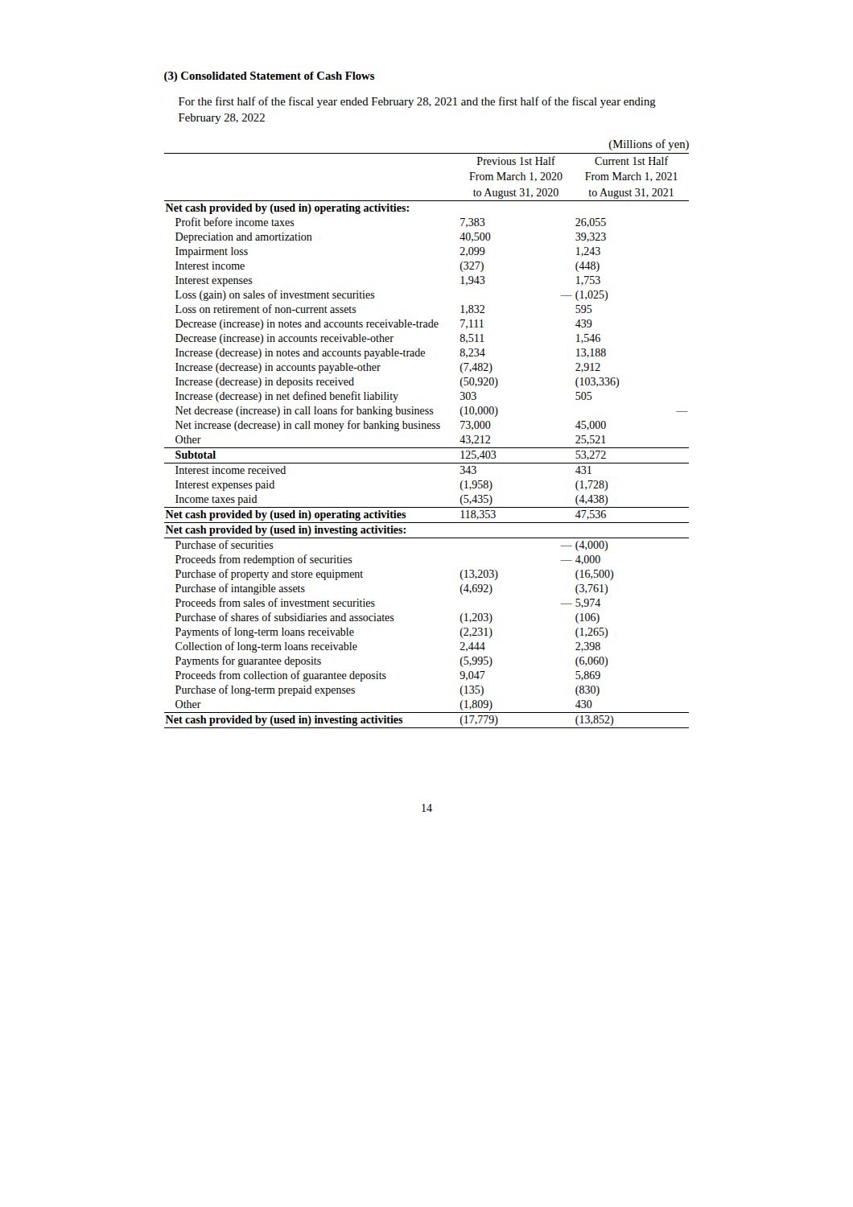(3) Consolidated Statement of Cash Flows
For the first half of the fiscal year ended February 28, 2021 and the first half of the fiscal year ending February 28, 2022
(Millions of yen)
| | Previous 1st Half | Current 1st Half |
| --- | --- | --- |
| | From March 1, 2020 | From March 1, 2021 |
| | to August 31, 2020 | to August 31, 2021 |
| Net cash provided by (used in) operating activities: | | |
| Profit before income taxes | 7,383 | 26,055 |
| Depreciation and amortization | 40,500 | 39,323 |
| Impairment loss | 2,099 | 1,243 |
| Interest income | (327) | (448) |
| Interest expenses | 1,943 | 1,753 |
| Loss (gain) on sales of investment securities | — | (1,025) |
| Loss on retirement of non-current assets | 1,832 | 595 |
| Decrease (increase) in notes and accounts receivable-trade | 7,111 | 439 |
| Decrease (increase) in accounts receivable-other | 8,511 | 1,546 |
| Increase (decrease) in notes and accounts payable-trade | 8,234 | 13,188 |
| Increase (decrease) in accounts payable-other | (7,482) | 2,912 |
| Increase (decrease) in deposits received | (50,920) | (103,336) |
| Increase (decrease) in net defined benefit liability | 303 | 505 |
| Net decrease (increase) in call loans for banking business | (10,000) | — |
| Net increase (decrease) in call money for banking business | 73,000 | 45,000 |
| Other | 43,212 | 25,521 |
| Subtotal | 125,403 | 53,272 |
| Interest income received | 343 | 431 |
| Interest expenses paid | (1,958) | (1,728) |
| Income taxes paid | (5,435) | (4,438) |
| Net cash provided by (used in) operating activities | 118,353 | 47,536 |
| Net cash provided by (used in) investing activities: | | |
| Purchase of securities | — | (4,000) |
| Proceeds from redemption of securities | — | 4,000 |
| Purchase of property and store equipment | (13,203) | (16,500) |
| Purchase of intangible assets | (4,692) | (3,761) |
| Proceeds from sales of investment securities | — | 5,974 |
| Purchase of shares of subsidiaries and associates | (1,203) | (106) |
| Payments of long-term loans receivable | (2,231) | (1,265) |
| Collection of long-term loans receivable | 2,444 | 2,398 |
| Payments for guarantee deposits | (5,995) | (6,060) |
| Proceeds from collection of guarantee deposits | 9,047 | 5,869 |
| Purchase of long-term prepaid expenses | (135) | (830) |
| Other | (1,809) | 430 |
| Net cash provided by (used in) investing activities | (17,779) | (13,852) |
14